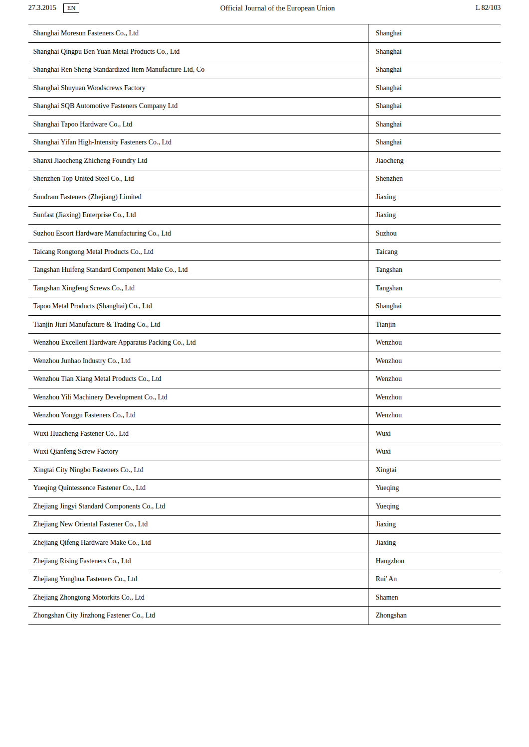27.3.2015 EN Official Journal of the European Union L 82/103
| Shanghai Moresun Fasteners Co., Ltd | Shanghai |
| Shanghai Qingpu Ben Yuan Metal Products Co., Ltd | Shanghai |
| Shanghai Ren Sheng Standardized Item Manufacture Ltd, Co | Shanghai |
| Shanghai Shuyuan Woodscrews Factory | Shanghai |
| Shanghai SQB Automotive Fasteners Company Ltd | Shanghai |
| Shanghai Tapoo Hardware Co., Ltd | Shanghai |
| Shanghai Yifan High-Intensity Fasteners Co., Ltd | Shanghai |
| Shanxi Jiaocheng Zhicheng Foundry Ltd | Jiaocheng |
| Shenzhen Top United Steel Co., Ltd | Shenzhen |
| Sundram Fasteners (Zhejiang) Limited | Jiaxing |
| Sunfast (Jiaxing) Enterprise Co., Ltd | Jiaxing |
| Suzhou Escort Hardware Manufacturing Co., Ltd | Suzhou |
| Taicang Rongtong Metal Products Co., Ltd | Taicang |
| Tangshan Huifeng Standard Component Make Co., Ltd | Tangshan |
| Tangshan Xingfeng Screws Co., Ltd | Tangshan |
| Tapoo Metal Products (Shanghai) Co., Ltd | Shanghai |
| Tianjin Jiuri Manufacture & Trading Co., Ltd | Tianjin |
| Wenzhou Excellent Hardware Apparatus Packing Co., Ltd | Wenzhou |
| Wenzhou Junhao Industry Co., Ltd | Wenzhou |
| Wenzhou Tian Xiang Metal Products Co., Ltd | Wenzhou |
| Wenzhou Yili Machinery Development Co., Ltd | Wenzhou |
| Wenzhou Yonggu Fasteners Co., Ltd | Wenzhou |
| Wuxi Huacheng Fastener Co., Ltd | Wuxi |
| Wuxi Qianfeng Screw Factory | Wuxi |
| Xingtai City Ningbo Fasteners Co., Ltd | Xingtai |
| Yueqing Quintessence Fastener Co., Ltd | Yueqing |
| Zhejiang Jingyi Standard Components Co., Ltd | Yueqing |
| Zhejiang New Oriental Fastener Co., Ltd | Jiaxing |
| Zhejiang Qifeng Hardware Make Co., Ltd | Jiaxing |
| Zhejiang Rising Fasteners Co., Ltd | Hangzhou |
| Zhejiang Yonghua Fasteners Co., Ltd | Rui' An |
| Zhejiang Zhongtong Motorkits Co., Ltd | Shamen |
| Zhongshan City Jinzhong Fastener Co., Ltd | Zhongshan |